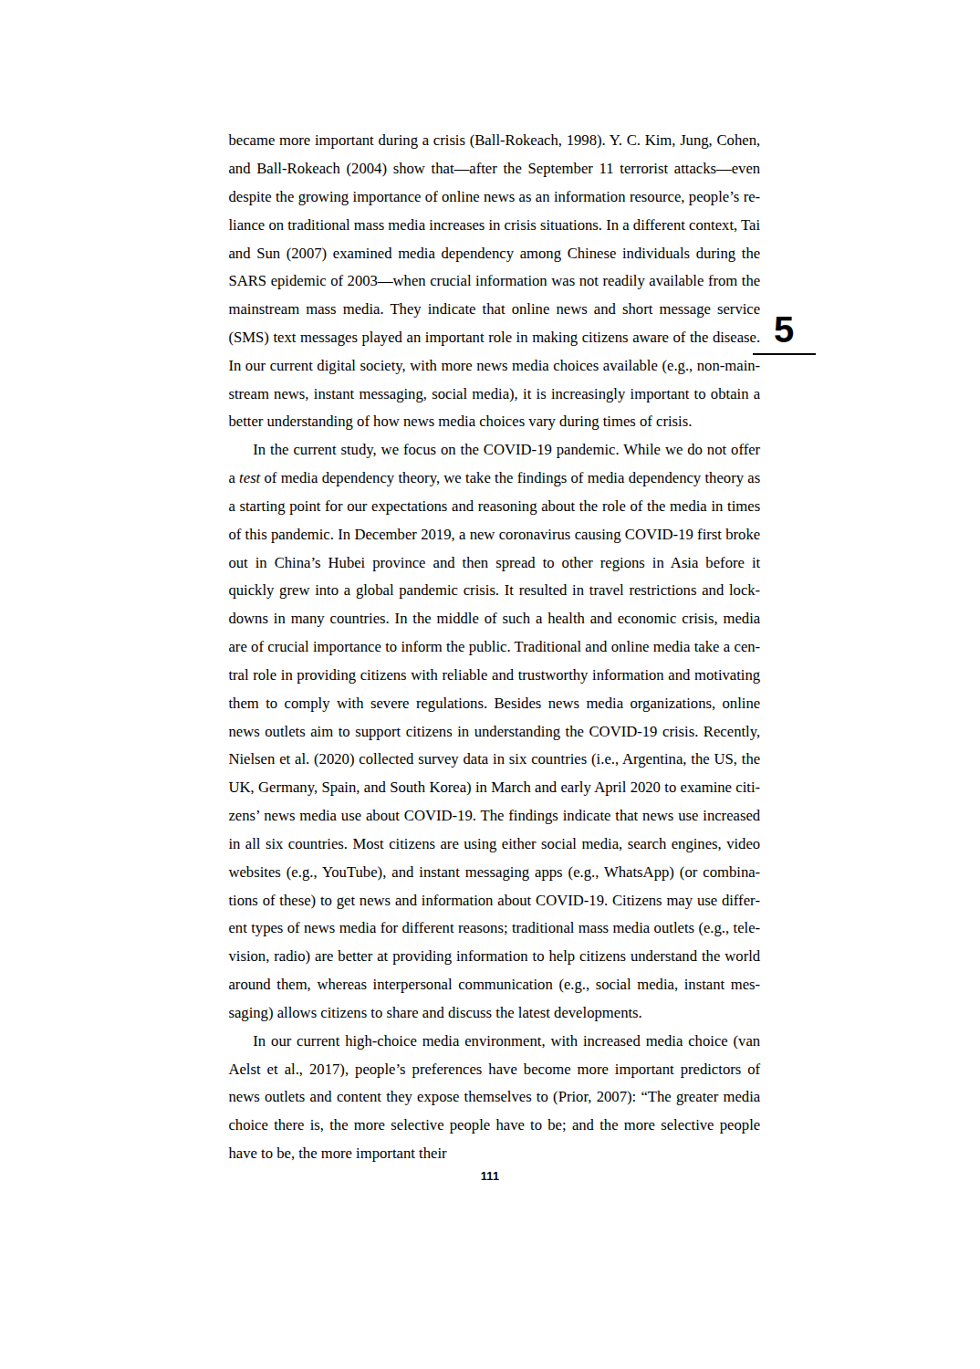5
became more important during a crisis (Ball-Rokeach, 1998). Y. C. Kim, Jung, Cohen, and Ball-Rokeach (2004) show that—after the September 11 terrorist attacks—even despite the growing importance of online news as an information resource, people’s reliance on traditional mass media increases in crisis situations. In a different context, Tai and Sun (2007) examined media dependency among Chinese individuals during the SARS epidemic of 2003—when crucial information was not readily available from the mainstream mass media. They indicate that online news and short message service (SMS) text messages played an important role in making citizens aware of the disease. In our current digital society, with more news media choices available (e.g., non-mainstream news, instant messaging, social media), it is increasingly important to obtain a better understanding of how news media choices vary during times of crisis.
In the current study, we focus on the COVID-19 pandemic. While we do not offer a test of media dependency theory, we take the findings of media dependency theory as a starting point for our expectations and reasoning about the role of the media in times of this pandemic. In December 2019, a new coronavirus causing COVID-19 first broke out in China’s Hubei province and then spread to other regions in Asia before it quickly grew into a global pandemic crisis. It resulted in travel restrictions and lockdowns in many countries. In the middle of such a health and economic crisis, media are of crucial importance to inform the public. Traditional and online media take a central role in providing citizens with reliable and trustworthy information and motivating them to comply with severe regulations. Besides news media organizations, online news outlets aim to support citizens in understanding the COVID-19 crisis. Recently, Nielsen et al. (2020) collected survey data in six countries (i.e., Argentina, the US, the UK, Germany, Spain, and South Korea) in March and early April 2020 to examine citizens’ news media use about COVID-19. The findings indicate that news use increased in all six countries. Most citizens are using either social media, search engines, video websites (e.g., YouTube), and instant messaging apps (e.g., WhatsApp) (or combinations of these) to get news and information about COVID-19. Citizens may use different types of news media for different reasons; traditional mass media outlets (e.g., television, radio) are better at providing information to help citizens understand the world around them, whereas interpersonal communication (e.g., social media, instant messaging) allows citizens to share and discuss the latest developments.
In our current high-choice media environment, with increased media choice (van Aelst et al., 2017), people’s preferences have become more important predictors of news outlets and content they expose themselves to (Prior, 2007): “The greater media choice there is, the more selective people have to be; and the more selective people have to be, the more important their
111